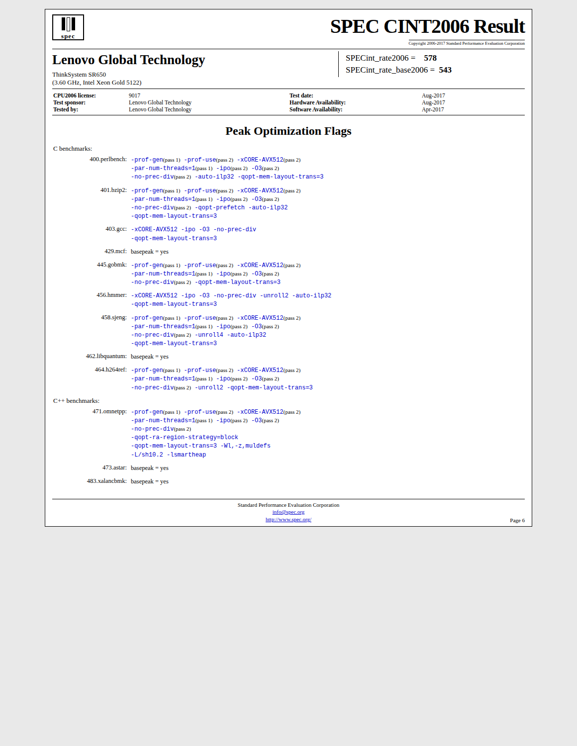spec
SPEC CINT2006 Result
Copyright 2006-2017 Standard Performance Evaluation Corporation
Lenovo Global Technology
ThinkSystem SR650
(3.60 GHz, Intel Xeon Gold 5122)
SPECint_rate2006 = 578
SPECint_rate_base2006 = 543
| CPU2006 license: | 9017 | Test date: | Aug-2017 |
| Test sponsor: | Lenovo Global Technology | Hardware Availability: | Aug-2017 |
| Tested by: | Lenovo Global Technology | Software Availability: | Apr-2017 |
Peak Optimization Flags
C benchmarks:
400.perlbench:
-prof-gen(pass 1) -prof-use(pass 2) -xCORE-AVX512(pass 2)
-par-num-threads=1(pass 1) -ipo(pass 2) -O3(pass 2)
-no-prec-div(pass 2) -auto-ilp32 -qopt-mem-layout-trans=3
401.bzip2:
-prof-gen(pass 1) -prof-use(pass 2) -xCORE-AVX512(pass 2)
-par-num-threads=1(pass 1) -ipo(pass 2) -O3(pass 2)
-no-prec-div(pass 2) -qopt-prefetch -auto-ilp32
-qopt-mem-layout-trans=3
403.gcc:
-xCORE-AVX512 -ipo -O3 -no-prec-div
-qopt-mem-layout-trans=3
429.mcf:
basepeak = yes
445.gobmk:
-prof-gen(pass 1) -prof-use(pass 2) -xCORE-AVX512(pass 2)
-par-num-threads=1(pass 1) -ipo(pass 2) -O3(pass 2)
-no-prec-div(pass 2) -qopt-mem-layout-trans=3
456.hmmer:
-xCORE-AVX512 -ipo -O3 -no-prec-div -unroll2 -auto-ilp32
-qopt-mem-layout-trans=3
458.sjeng:
-prof-gen(pass 1) -prof-use(pass 2) -xCORE-AVX512(pass 2)
-par-num-threads=1(pass 1) -ipo(pass 2) -O3(pass 2)
-no-prec-div(pass 2) -unroll4 -auto-ilp32
-qopt-mem-layout-trans=3
462.libquantum:
basepeak = yes
464.h264ref:
-prof-gen(pass 1) -prof-use(pass 2) -xCORE-AVX512(pass 2)
-par-num-threads=1(pass 1) -ipo(pass 2) -O3(pass 2)
-no-prec-div(pass 2) -unroll2 -qopt-mem-layout-trans=3
C++ benchmarks:
471.omnetpp:
-prof-gen(pass 1) -prof-use(pass 2) -xCORE-AVX512(pass 2)
-par-num-threads=1(pass 1) -ipo(pass 2) -O3(pass 2)
-no-prec-div(pass 2)
-qopt-ra-region-strategy=block
-qopt-mem-layout-trans=3 -Wl,-z,muldefs
-L/sh10.2 -lsmartheap
473.astar:
basepeak = yes
483.xalancbmk:
basepeak = yes
Standard Performance Evaluation Corporation
info@spec.org
http://www.spec.org/
Page 6